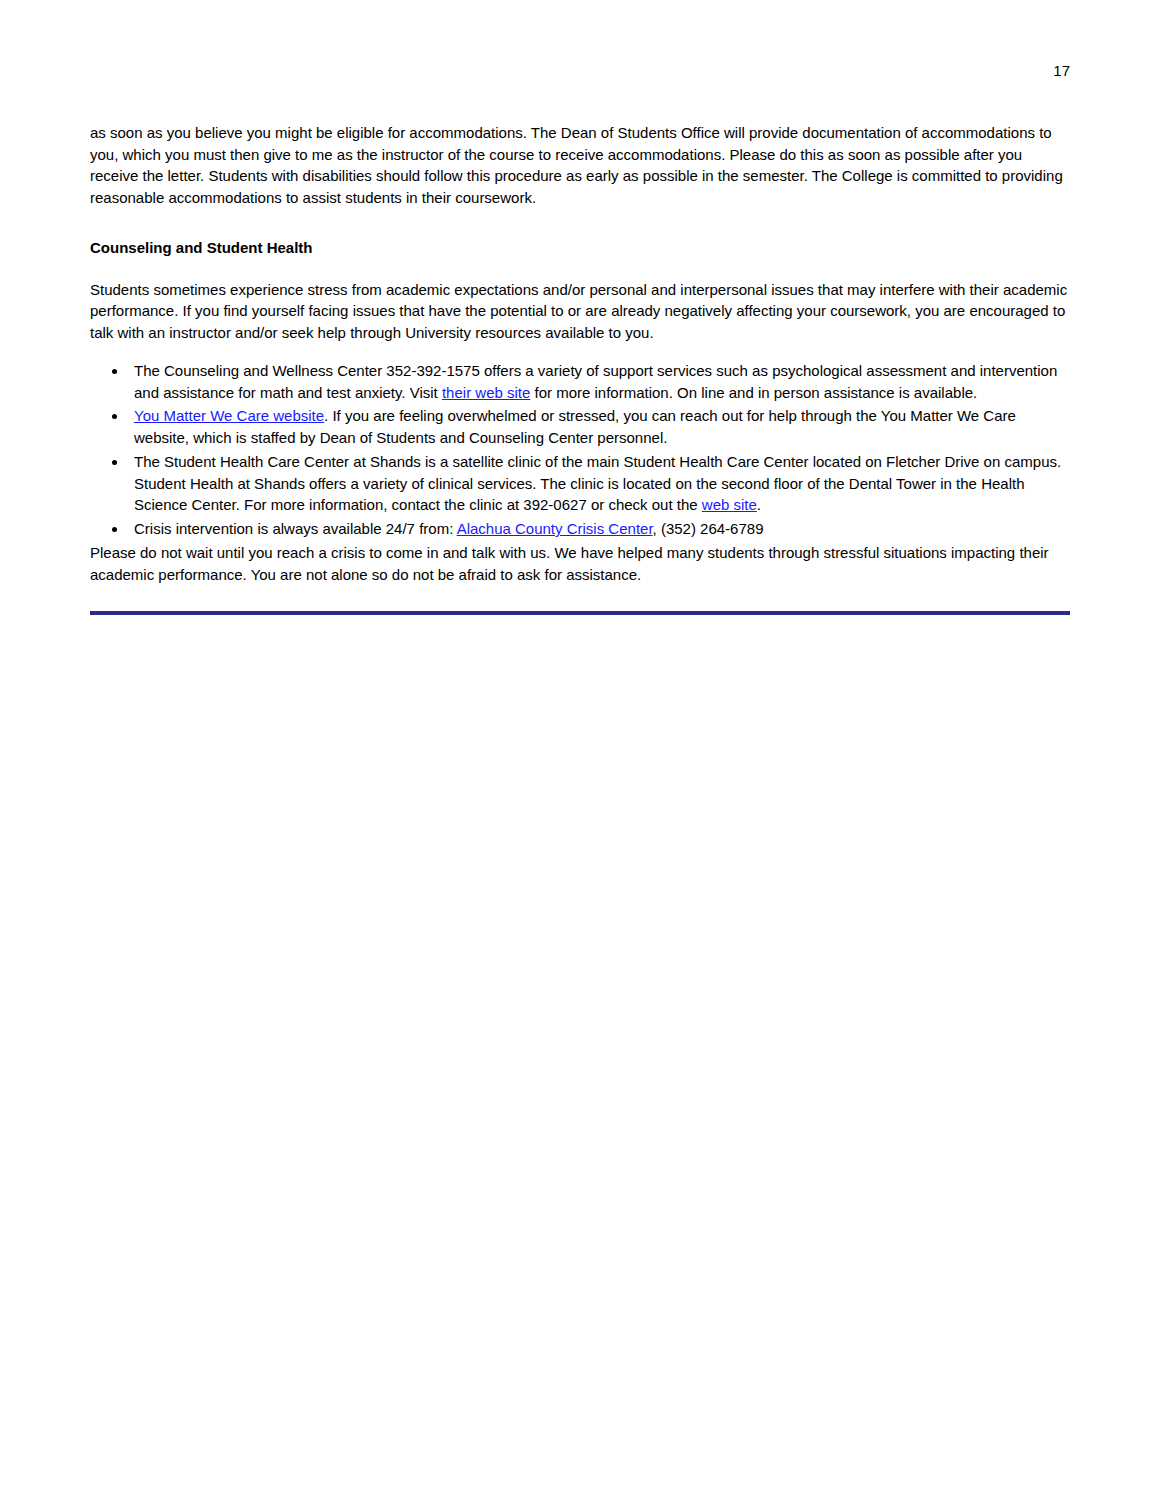17
as soon as you believe you might be eligible for accommodations. The Dean of Students Office will provide documentation of accommodations to you, which you must then give to me as the instructor of the course to receive accommodations. Please do this as soon as possible after you receive the letter. Students with disabilities should follow this procedure as early as possible in the semester. The College is committed to providing reasonable accommodations to assist students in their coursework.
Counseling and Student Health
Students sometimes experience stress from academic expectations and/or personal and interpersonal issues that may interfere with their academic performance. If you find yourself facing issues that have the potential to or are already negatively affecting your coursework, you are encouraged to talk with an instructor and/or seek help through University resources available to you.
The Counseling and Wellness Center 352-392-1575 offers a variety of support services such as psychological assessment and intervention and assistance for math and test anxiety. Visit their web site for more information. On line and in person assistance is available.
You Matter We Care website. If you are feeling overwhelmed or stressed, you can reach out for help through the You Matter We Care website, which is staffed by Dean of Students and Counseling Center personnel.
The Student Health Care Center at Shands is a satellite clinic of the main Student Health Care Center located on Fletcher Drive on campus. Student Health at Shands offers a variety of clinical services. The clinic is located on the second floor of the Dental Tower in the Health Science Center. For more information, contact the clinic at 392-0627 or check out the web site.
Crisis intervention is always available 24/7 from: Alachua County Crisis Center, (352) 264-6789
Please do not wait until you reach a crisis to come in and talk with us. We have helped many students through stressful situations impacting their academic performance. You are not alone so do not be afraid to ask for assistance.